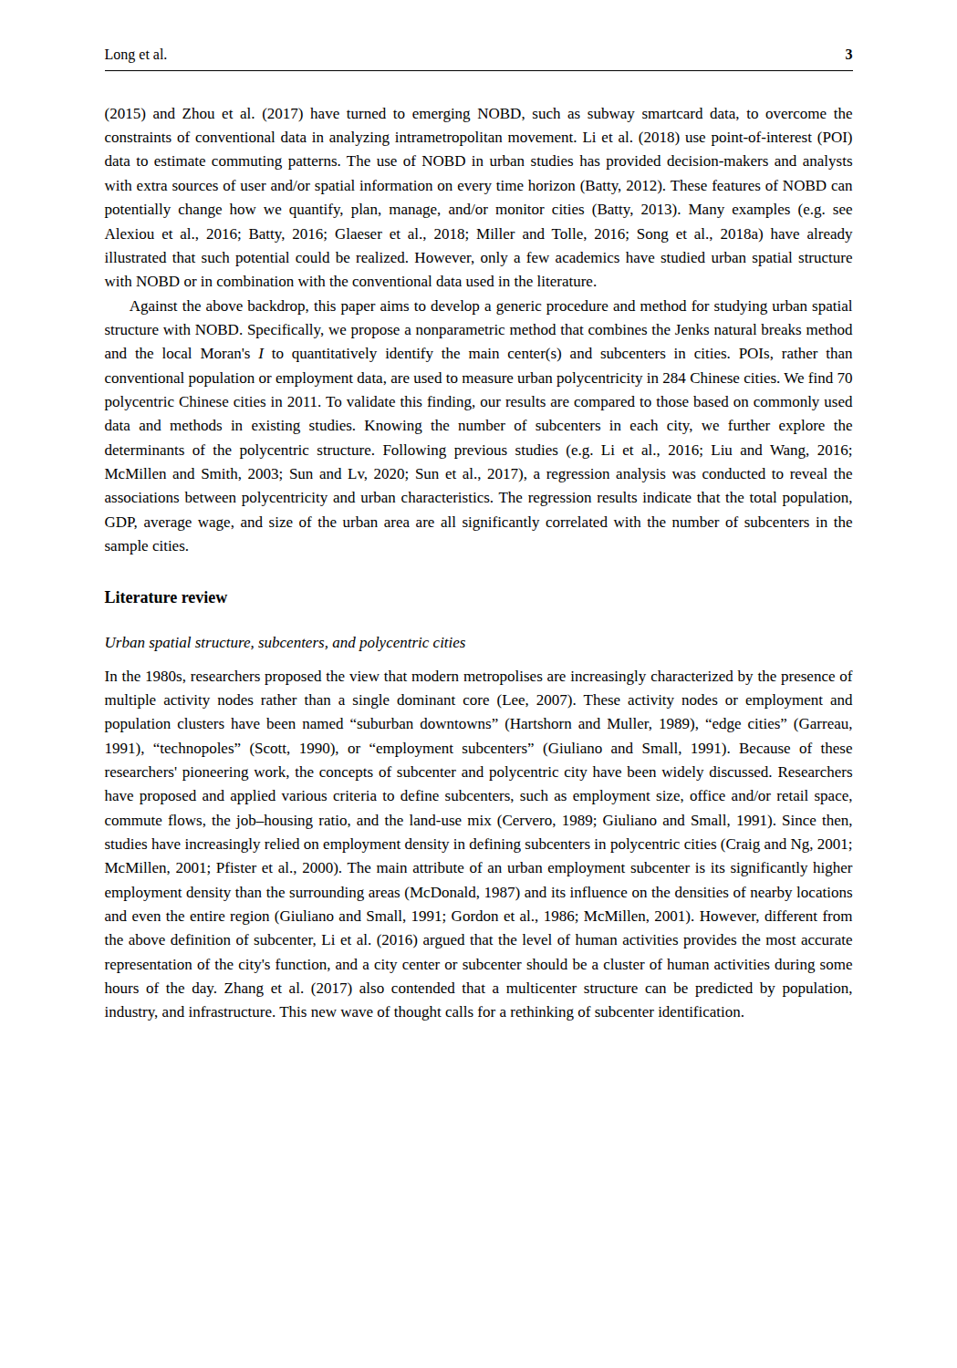Long et al. 3
(2015) and Zhou et al. (2017) have turned to emerging NOBD, such as subway smartcard data, to overcome the constraints of conventional data in analyzing intrametropolitan movement. Li et al. (2018) use point-of-interest (POI) data to estimate commuting patterns. The use of NOBD in urban studies has provided decision-makers and analysts with extra sources of user and/or spatial information on every time horizon (Batty, 2012). These features of NOBD can potentially change how we quantify, plan, manage, and/or monitor cities (Batty, 2013). Many examples (e.g. see Alexiou et al., 2016; Batty, 2016; Glaeser et al., 2018; Miller and Tolle, 2016; Song et al., 2018a) have already illustrated that such potential could be realized. However, only a few academics have studied urban spatial structure with NOBD or in combination with the conventional data used in the literature.
Against the above backdrop, this paper aims to develop a generic procedure and method for studying urban spatial structure with NOBD. Specifically, we propose a nonparametric method that combines the Jenks natural breaks method and the local Moran's I to quantitatively identify the main center(s) and subcenters in cities. POIs, rather than conventional population or employment data, are used to measure urban polycentricity in 284 Chinese cities. We find 70 polycentric Chinese cities in 2011. To validate this finding, our results are compared to those based on commonly used data and methods in existing studies. Knowing the number of subcenters in each city, we further explore the determinants of the polycentric structure. Following previous studies (e.g. Li et al., 2016; Liu and Wang, 2016; McMillen and Smith, 2003; Sun and Lv, 2020; Sun et al., 2017), a regression analysis was conducted to reveal the associations between polycentricity and urban characteristics. The regression results indicate that the total population, GDP, average wage, and size of the urban area are all significantly correlated with the number of subcenters in the sample cities.
Literature review
Urban spatial structure, subcenters, and polycentric cities
In the 1980s, researchers proposed the view that modern metropolises are increasingly characterized by the presence of multiple activity nodes rather than a single dominant core (Lee, 2007). These activity nodes or employment and population clusters have been named “suburban downtowns” (Hartshorn and Muller, 1989), “edge cities” (Garreau, 1991), “technopoles” (Scott, 1990), or “employment subcenters” (Giuliano and Small, 1991). Because of these researchers' pioneering work, the concepts of subcenter and polycentric city have been widely discussed. Researchers have proposed and applied various criteria to define subcenters, such as employment size, office and/or retail space, commute flows, the job–housing ratio, and the land-use mix (Cervero, 1989; Giuliano and Small, 1991). Since then, studies have increasingly relied on employment density in defining subcenters in polycentric cities (Craig and Ng, 2001; McMillen, 2001; Pfister et al., 2000). The main attribute of an urban employment subcenter is its significantly higher employment density than the surrounding areas (McDonald, 1987) and its influence on the densities of nearby locations and even the entire region (Giuliano and Small, 1991; Gordon et al., 1986; McMillen, 2001). However, different from the above definition of subcenter, Li et al. (2016) argued that the level of human activities provides the most accurate representation of the city's function, and a city center or subcenter should be a cluster of human activities during some hours of the day. Zhang et al. (2017) also contended that a multicenter structure can be predicted by population, industry, and infrastructure. This new wave of thought calls for a rethinking of subcenter identification.